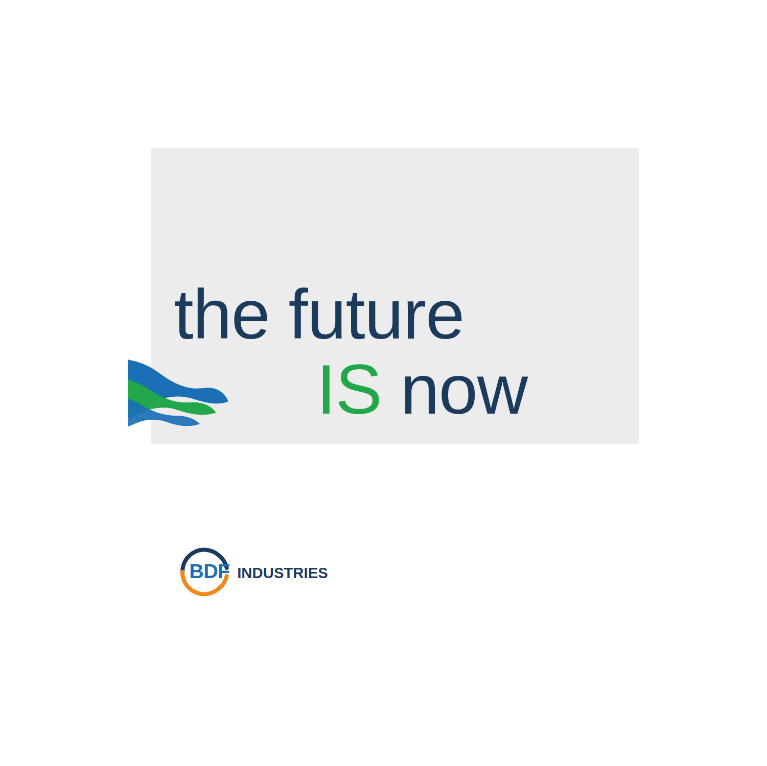the future IS now
BDF INDUSTRIES BDF Industries